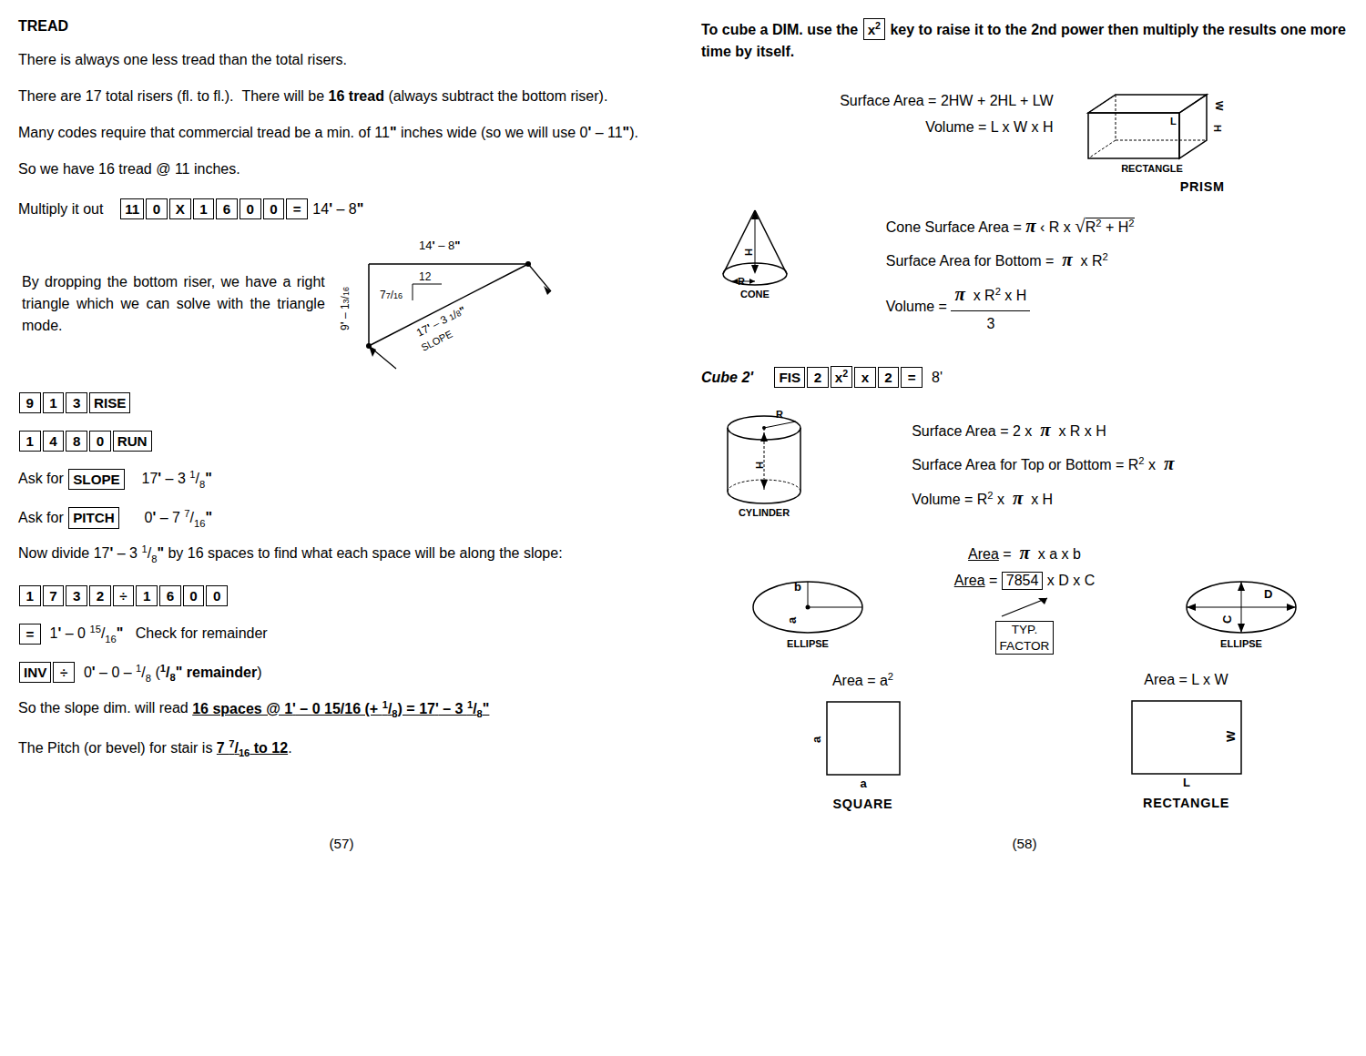TREAD
There is always one less tread than the total risers.
There are 17 total risers (fl. to fl.). There will be 16 tread (always subtract the bottom riser).
Many codes require that commercial tread be a min. of 11" inches wide (so we will use 0' – 11").
So we have 16 tread @ 11 inches.
Multiply it out 110 X 1600= 14' – 8"
| By dropping the bottom riser, we have a right triangle which we can solve with the triangle mode. | 14 ' – 8 " 9 ' – 1 3 / 16 12 7 7 / 16 17 ' – 3 1 / 8 " SLOPE |
913 RISE
1480 RUN
Ask for SLOPE 17' – 3 1/8"
Ask for PITCH 0' – 7 7/16"
Now divide 17' – 3 1/8" by 16 spaces to find what each space will be along the slope:
1732÷1600
= 1' – 0 15/16" Check for remainder
INV÷ 0' – 0 – 1/8 (1/8" remainder)
So the slope dim. will read 16 spaces @ 1' – 0 15/16 (+ 1/8) = 17' – 3 1/8"
The Pitch (or bevel) for stair is 7 7/16 to 12.
(57)
To cube a DIM. use the x2 key to raise it to the 2nd power then multiply the results one more time by itself.
| Surface Area = 2HW + 2HL + LW Volume = L x W x H | W H L RECTANGLE PRISM |
| H R CONE | Cone Surface Area = π ‹ R x √ R 2 + H 2 Surface Area for Bottom = π x R 2 Volume = π x R 2 x H 3 |
Cube 2' FIS 2 x2 x 2= 8'
| R H CYLINDER | Surface Area = 2 x π x R x H Surface Area for Top or Bottom = R 2 x π Volume = R 2 x π x H |
| Area = π x a x b |
| b a ELLIPSE | Area = 7854 x D x C TYP. FACTOR | D C ELLIPSE |
| Area = a 2 a a SQUARE | Area = L x W W L RECTANGLE |
(58)